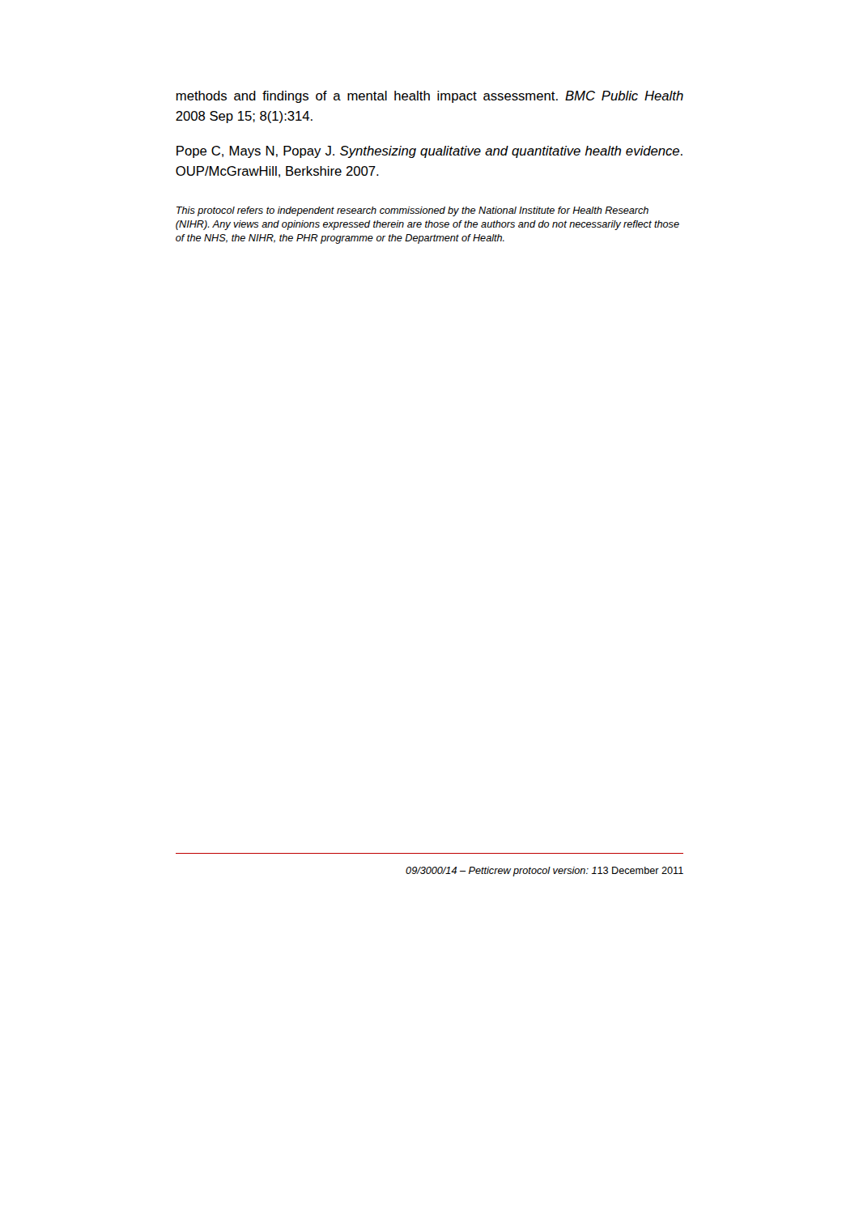methods and findings of a mental health impact assessment. BMC Public Health 2008 Sep 15; 8(1):314.
Pope C, Mays N, Popay J. Synthesizing qualitative and quantitative health evidence. OUP/McGrawHill, Berkshire 2007.
This protocol refers to independent research commissioned by the National Institute for Health Research (NIHR). Any views and opinions expressed therein are those of the authors and do not necessarily reflect those of the NHS, the NIHR, the PHR programme or the Department of Health.
09/3000/14 – Petticrew protocol version: 113 December 2011